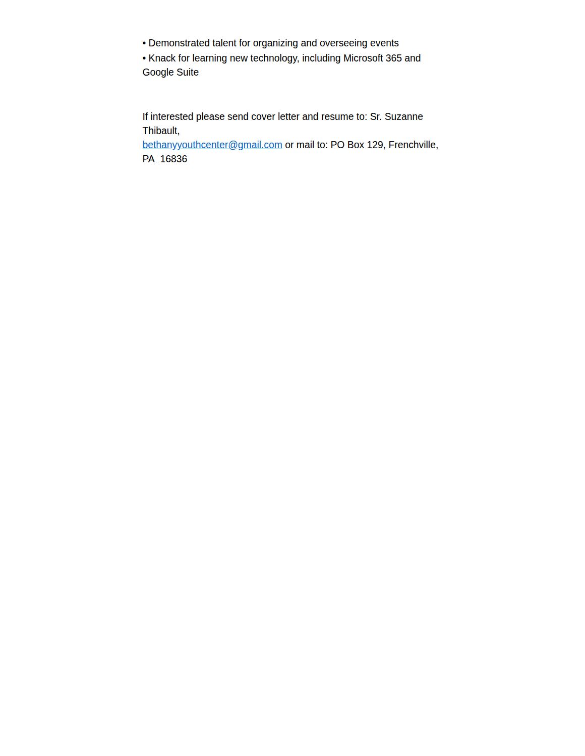Demonstrated talent for organizing and overseeing events
Knack for learning new technology, including Microsoft 365 and Google Suite
If interested please send cover letter and resume to: Sr. Suzanne Thibault,
bethanyyouthcenter@gmail.com or mail to: PO Box 129, Frenchville, PA 16836